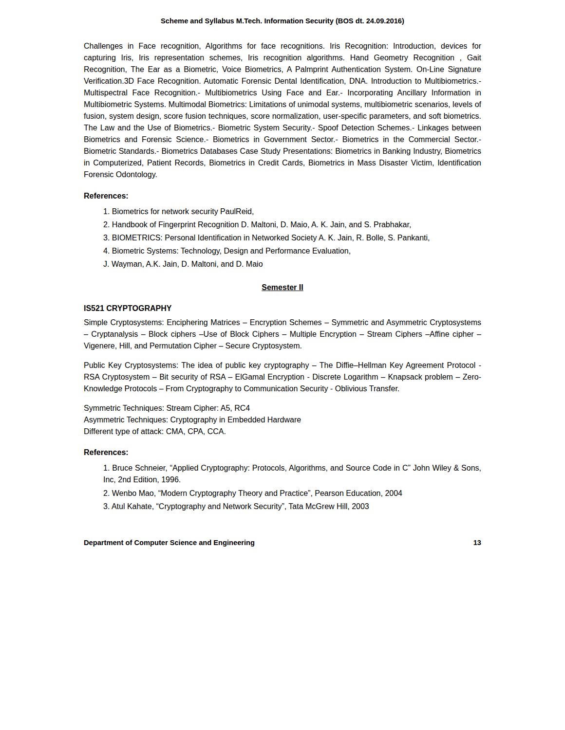Scheme and Syllabus M.Tech. Information Security (BOS dt. 24.09.2016)
Challenges in Face recognition, Algorithms for face recognitions. Iris Recognition: Introduction, devices for capturing Iris, Iris representation schemes, Iris recognition algorithms. Hand Geometry Recognition , Gait Recognition, The Ear as a Biometric, Voice Biometrics, A Palmprint Authentication System. On-Line Signature Verification.3D Face Recognition. Automatic Forensic Dental Identification, DNA. Introduction to Multibiometrics.- Multispectral Face Recognition.- Multibiometrics Using Face and Ear.- Incorporating Ancillary Information in Multibiometric Systems. Multimodal Biometrics: Limitations of unimodal systems, multibiometric scenarios, levels of fusion, system design, score fusion techniques, score normalization, user-specific parameters, and soft biometrics. The Law and the Use of Biometrics.- Biometric System Security.- Spoof Detection Schemes.- Linkages between Biometrics and Forensic Science.- Biometrics in Government Sector.- Biometrics in the Commercial Sector.- Biometric Standards.- Biometrics Databases Case Study Presentations: Biometrics in Banking Industry, Biometrics in Computerized, Patient Records, Biometrics in Credit Cards, Biometrics in Mass Disaster Victim, Identification Forensic Odontology.
References:
1. Biometrics for network security PaulReid,
2. Handbook of Fingerprint Recognition D. Maltoni, D. Maio, A. K. Jain, and S. Prabhakar,
3. BIOMETRICS: Personal Identification in Networked Society A. K. Jain, R. Bolle, S. Pankanti,
4. Biometric Systems: Technology, Design and Performance Evaluation,
J. Wayman, A.K. Jain, D. Maltoni, and D. Maio
Semester II
IS521 CRYPTOGRAPHY
Simple Cryptosystems: Enciphering Matrices – Encryption Schemes – Symmetric and Asymmetric Cryptosystems – Cryptanalysis – Block ciphers –Use of Block Ciphers – Multiple Encryption – Stream Ciphers –Affine cipher – Vigenere, Hill, and Permutation Cipher – Secure Cryptosystem.
Public Key Cryptosystems: The idea of public key cryptography – The Diffie–Hellman Key Agreement Protocol - RSA Cryptosystem – Bit security of RSA – ElGamal Encryption - Discrete Logarithm – Knapsack problem – Zero-Knowledge Protocols – From Cryptography to Communication Security - Oblivious Transfer.
Symmetric Techniques: Stream Cipher: A5, RC4
Asymmetric Techniques: Cryptography in Embedded Hardware
Different type of attack: CMA, CPA, CCA.
References:
1. Bruce Schneier, “Applied Cryptography: Protocols, Algorithms, and Source Code in C” John Wiley & Sons, Inc, 2nd Edition, 1996.
2. Wenbo Mao, “Modern Cryptography Theory and Practice”, Pearson Education, 2004
3. Atul Kahate, “Cryptography and Network Security”, Tata McGrew Hill, 2003
Department of Computer Science and Engineering 13